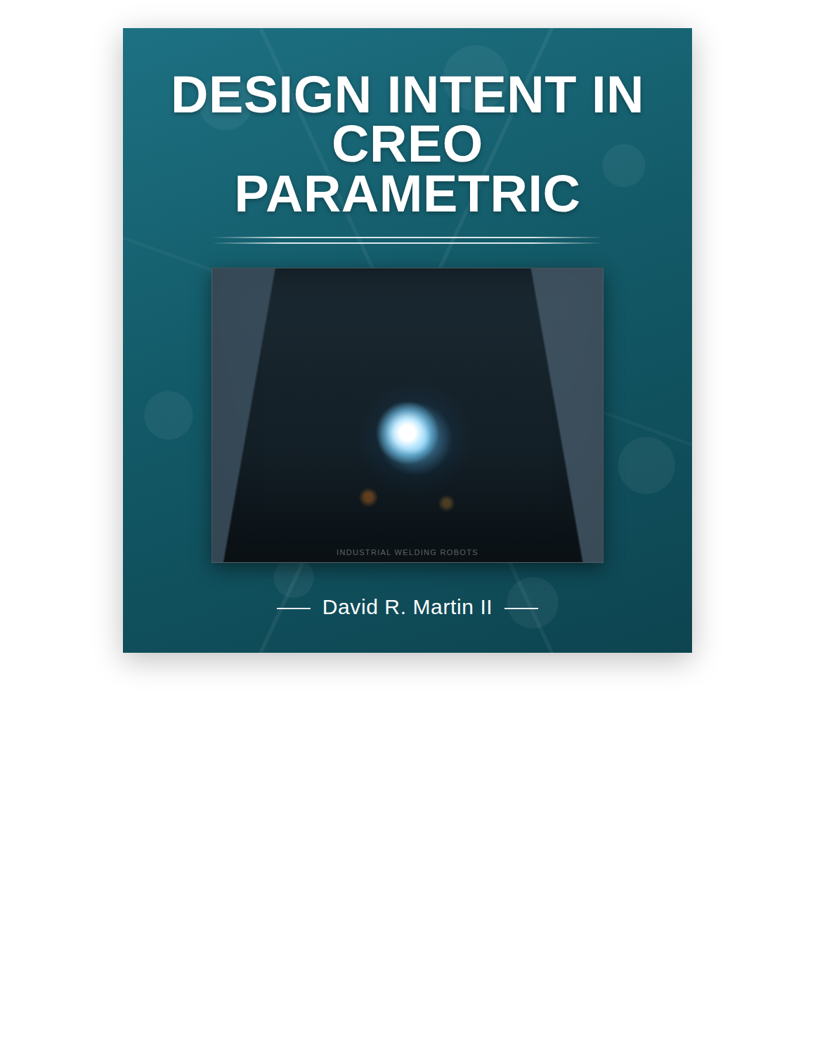Design Intent in Creo Parametric
Industrial welding robots
David R. Martin II